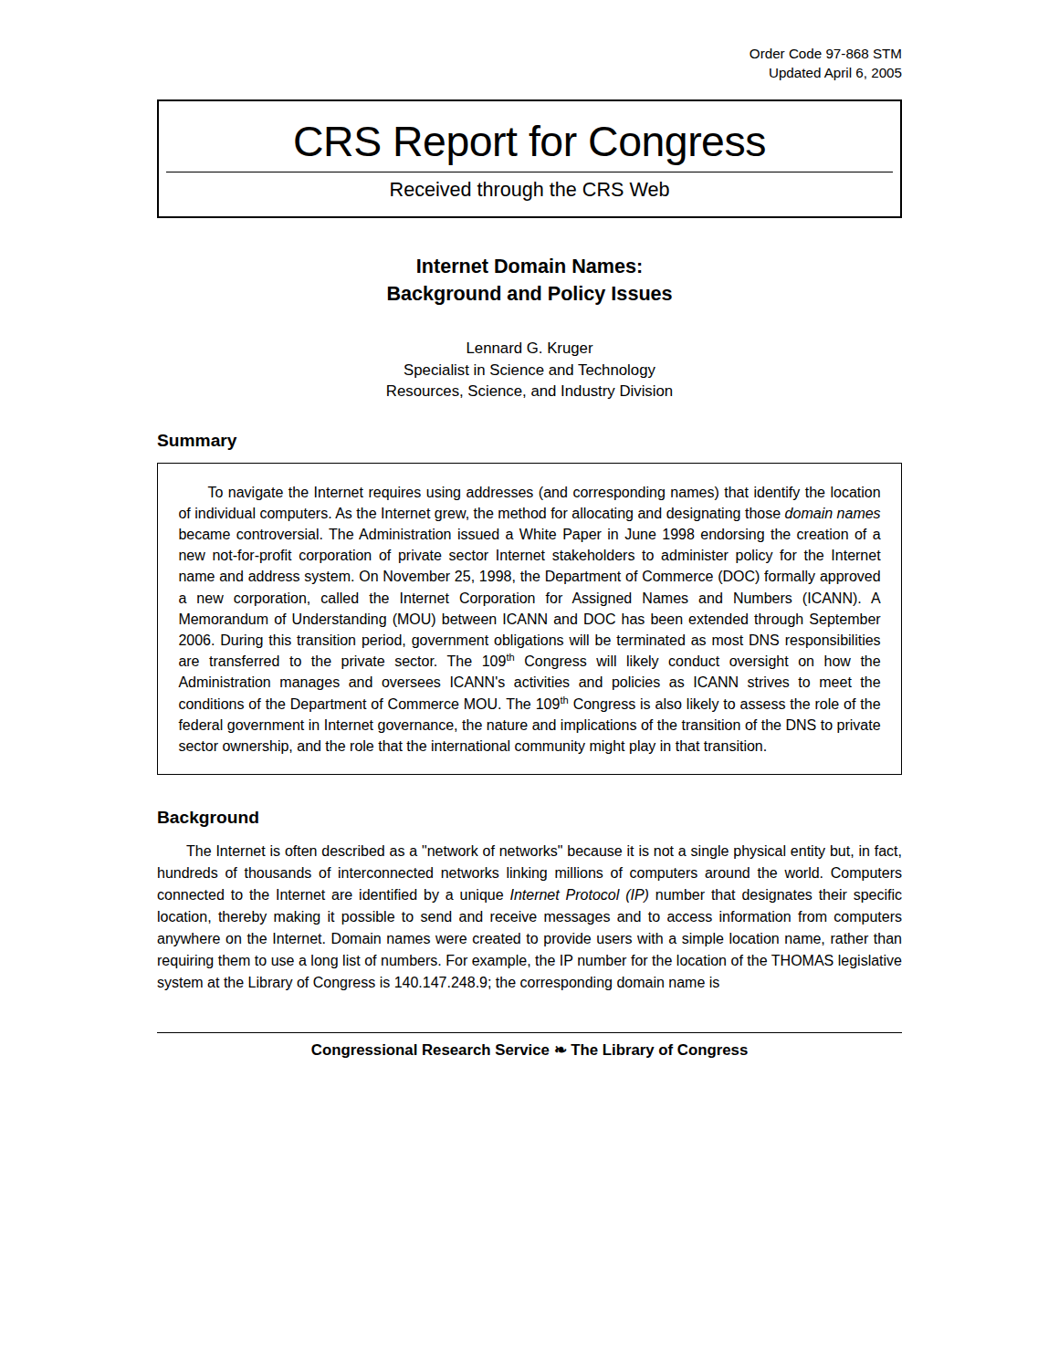Order Code 97-868 STM
Updated April 6, 2005
CRS Report for Congress
Received through the CRS Web
Internet Domain Names:
Background and Policy Issues
Lennard G. Kruger
Specialist in Science and Technology
Resources, Science, and Industry Division
Summary
To navigate the Internet requires using addresses (and corresponding names) that identify the location of individual computers. As the Internet grew, the method for allocating and designating those domain names became controversial. The Administration issued a White Paper in June 1998 endorsing the creation of a new not-for-profit corporation of private sector Internet stakeholders to administer policy for the Internet name and address system. On November 25, 1998, the Department of Commerce (DOC) formally approved a new corporation, called the Internet Corporation for Assigned Names and Numbers (ICANN). A Memorandum of Understanding (MOU) between ICANN and DOC has been extended through September 2006. During this transition period, government obligations will be terminated as most DNS responsibilities are transferred to the private sector. The 109th Congress will likely conduct oversight on how the Administration manages and oversees ICANN's activities and policies as ICANN strives to meet the conditions of the Department of Commerce MOU. The 109th Congress is also likely to assess the role of the federal government in Internet governance, the nature and implications of the transition of the DNS to private sector ownership, and the role that the international community might play in that transition.
Background
The Internet is often described as a "network of networks" because it is not a single physical entity but, in fact, hundreds of thousands of interconnected networks linking millions of computers around the world. Computers connected to the Internet are identified by a unique Internet Protocol (IP) number that designates their specific location, thereby making it possible to send and receive messages and to access information from computers anywhere on the Internet. Domain names were created to provide users with a simple location name, rather than requiring them to use a long list of numbers. For example, the IP number for the location of the THOMAS legislative system at the Library of Congress is 140.147.248.9; the corresponding domain name is
Congressional Research Service ❧ The Library of Congress